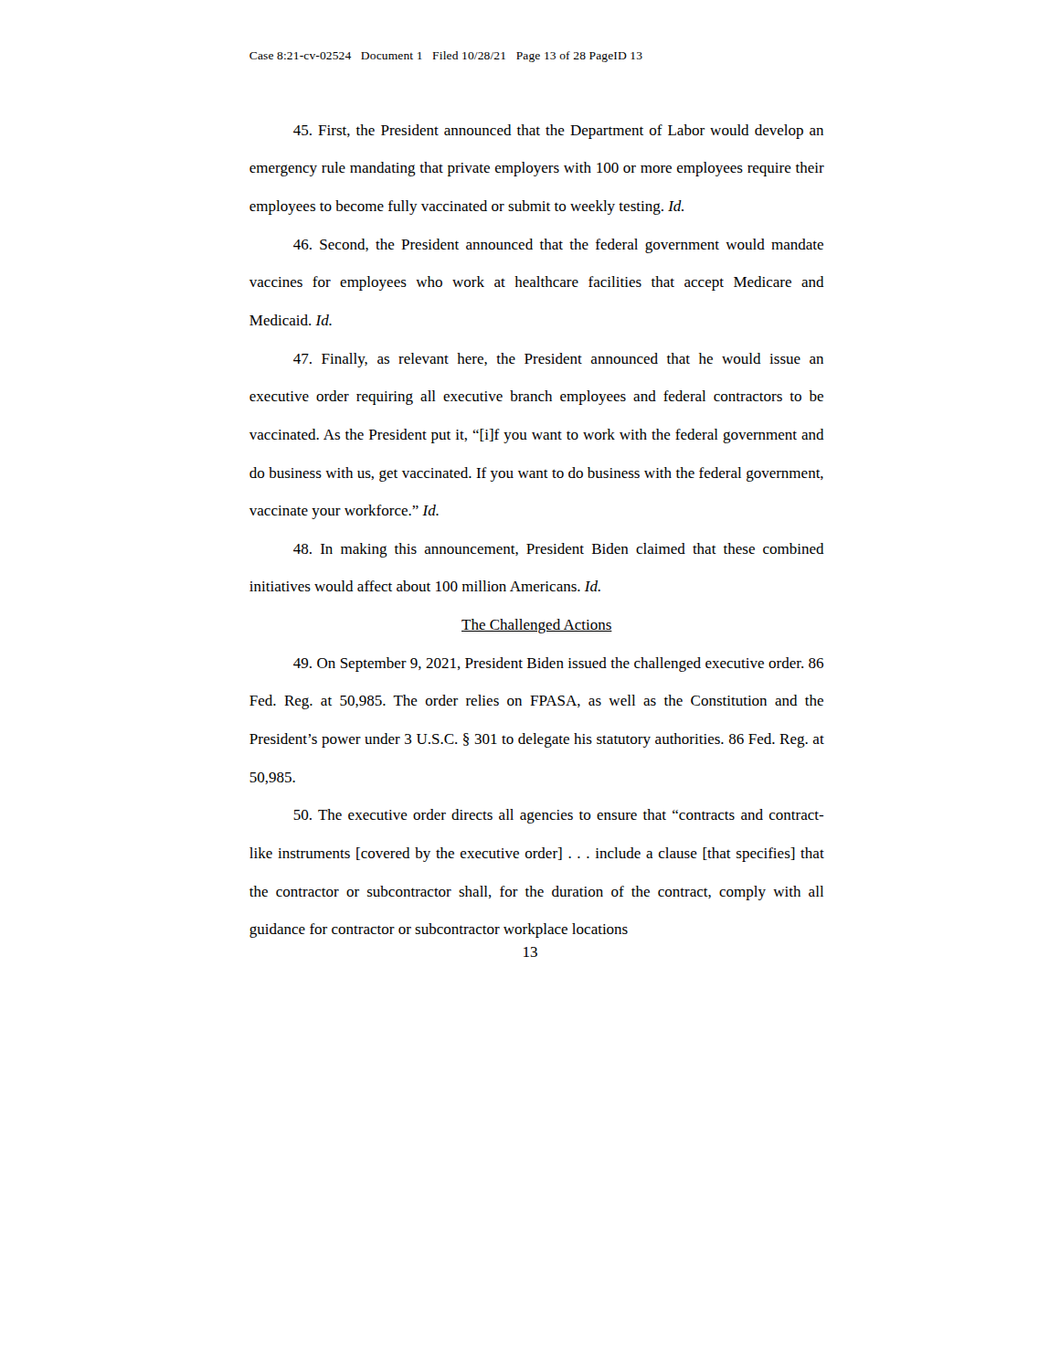Case 8:21-cv-02524 Document 1 Filed 10/28/21 Page 13 of 28 PageID 13
45. First, the President announced that the Department of Labor would develop an emergency rule mandating that private employers with 100 or more employees require their employees to become fully vaccinated or submit to weekly testing. Id.
46. Second, the President announced that the federal government would mandate vaccines for employees who work at healthcare facilities that accept Medicare and Medicaid. Id.
47. Finally, as relevant here, the President announced that he would issue an executive order requiring all executive branch employees and federal contractors to be vaccinated. As the President put it, “[i]f you want to work with the federal government and do business with us, get vaccinated. If you want to do business with the federal government, vaccinate your workforce.” Id.
48. In making this announcement, President Biden claimed that these combined initiatives would affect about 100 million Americans. Id.
The Challenged Actions
49. On September 9, 2021, President Biden issued the challenged executive order. 86 Fed. Reg. at 50,985. The order relies on FPASA, as well as the Constitution and the President’s power under 3 U.S.C. § 301 to delegate his statutory authorities. 86 Fed. Reg. at 50,985.
50. The executive order directs all agencies to ensure that “contracts and contract-like instruments [covered by the executive order] . . . include a clause [that specifies] that the contractor or subcontractor shall, for the duration of the contract, comply with all guidance for contractor or subcontractor workplace locations
13